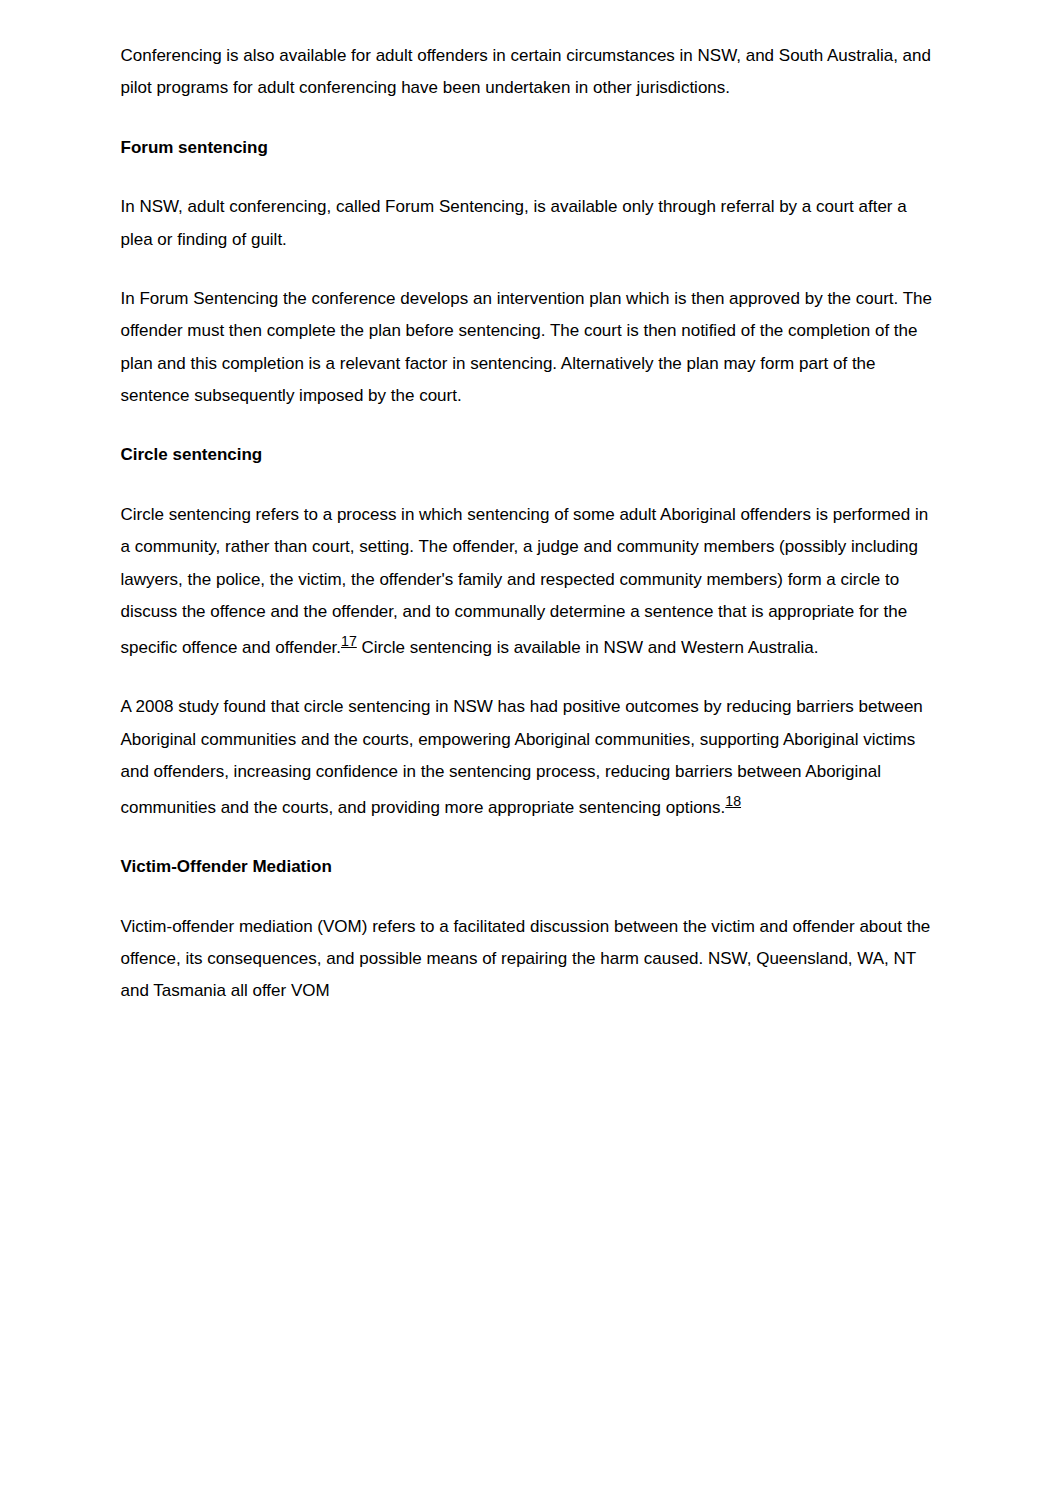Conferencing is also available for adult offenders in certain circumstances in NSW, and South Australia, and pilot programs for adult conferencing have been undertaken in other jurisdictions.
Forum sentencing
In NSW, adult conferencing, called Forum Sentencing, is available only through referral by a court after a plea or finding of guilt.
In Forum Sentencing the conference develops an intervention plan which is then approved by the court. The offender must then complete the plan before sentencing. The court is then notified of the completion of the plan and this completion is a relevant factor in sentencing. Alternatively the plan may form part of the sentence subsequently imposed by the court.
Circle sentencing
Circle sentencing refers to a process in which sentencing of some adult Aboriginal offenders is performed in a community, rather than court, setting. The offender, a judge and community members (possibly including lawyers, the police, the victim, the offender's family and respected community members) form a circle to discuss the offence and the offender, and to communally determine a sentence that is appropriate for the specific offence and offender.17 Circle sentencing is available in NSW and Western Australia.
A 2008 study found that circle sentencing in NSW has had positive outcomes by reducing barriers between Aboriginal communities and the courts, empowering Aboriginal communities, supporting Aboriginal victims and offenders, increasing confidence in the sentencing process, reducing barriers between Aboriginal communities and the courts, and providing more appropriate sentencing options.18
Victim-Offender Mediation
Victim-offender mediation (VOM) refers to a facilitated discussion between the victim and offender about the offence, its consequences, and possible means of repairing the harm caused. NSW, Queensland, WA, NT and Tasmania all offer VOM